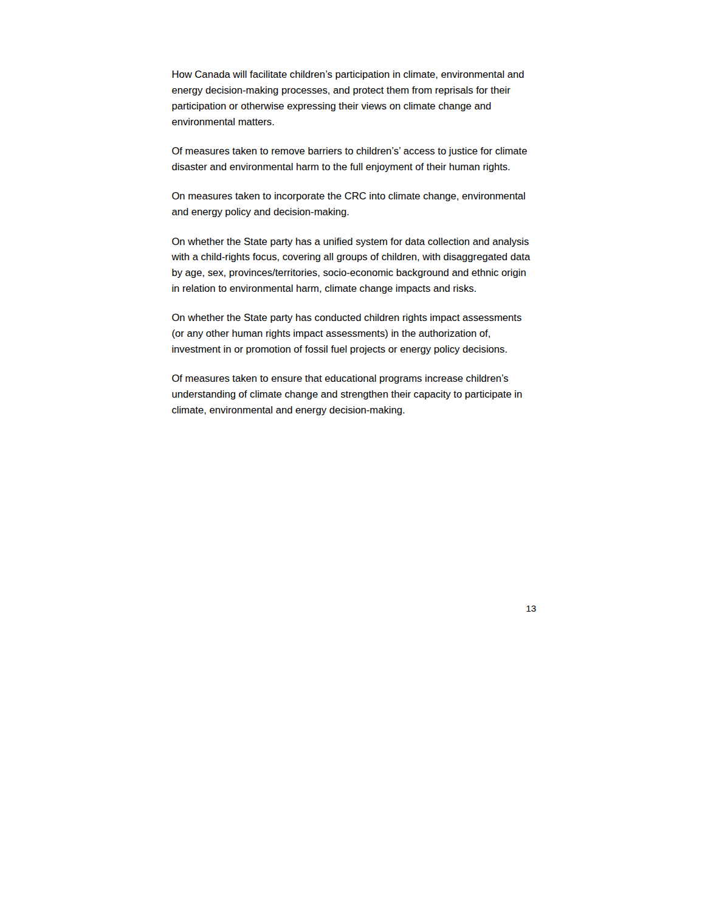How Canada will facilitate children’s participation in climate, environmental and energy decision-making processes, and protect them from reprisals for their participation or otherwise expressing their views on climate change and environmental matters.
Of measures taken to remove barriers to children’s’ access to justice for climate disaster and environmental harm to the full enjoyment of their human rights.
On measures taken to incorporate the CRC into climate change, environmental and energy policy and decision-making.
On whether the State party has a unified system for data collection and analysis with a child-rights focus, covering all groups of children, with disaggregated data by age, sex, provinces/territories, socio-economic background and ethnic origin in relation to environmental harm, climate change impacts and risks.
On whether the State party has conducted children rights impact assessments (or any other human rights impact assessments) in the authorization of, investment in or promotion of fossil fuel projects or energy policy decisions.
Of measures taken to ensure that educational programs increase children’s understanding of climate change and strengthen their capacity to participate in climate, environmental and energy decision-making.
13